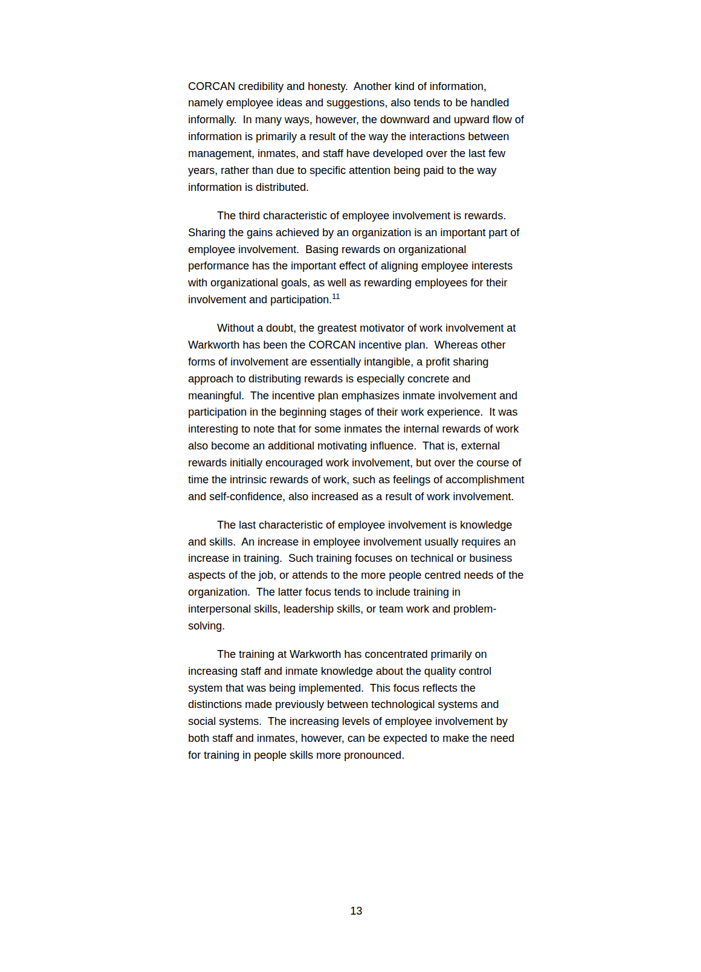CORCAN credibility and honesty. Another kind of information, namely employee ideas and suggestions, also tends to be handled informally. In many ways, however, the downward and upward flow of information is primarily a result of the way the interactions between management, inmates, and staff have developed over the last few years, rather than due to specific attention being paid to the way information is distributed.
The third characteristic of employee involvement is rewards. Sharing the gains achieved by an organization is an important part of employee involvement. Basing rewards on organizational performance has the important effect of aligning employee interests with organizational goals, as well as rewarding employees for their involvement and participation.11
Without a doubt, the greatest motivator of work involvement at Warkworth has been the CORCAN incentive plan. Whereas other forms of involvement are essentially intangible, a profit sharing approach to distributing rewards is especially concrete and meaningful. The incentive plan emphasizes inmate involvement and participation in the beginning stages of their work experience. It was interesting to note that for some inmates the internal rewards of work also become an additional motivating influence. That is, external rewards initially encouraged work involvement, but over the course of time the intrinsic rewards of work, such as feelings of accomplishment and self-confidence, also increased as a result of work involvement.
The last characteristic of employee involvement is knowledge and skills. An increase in employee involvement usually requires an increase in training. Such training focuses on technical or business aspects of the job, or attends to the more people centred needs of the organization. The latter focus tends to include training in interpersonal skills, leadership skills, or team work and problem-solving.
The training at Warkworth has concentrated primarily on increasing staff and inmate knowledge about the quality control system that was being implemented. This focus reflects the distinctions made previously between technological systems and social systems. The increasing levels of employee involvement by both staff and inmates, however, can be expected to make the need for training in people skills more pronounced.
13